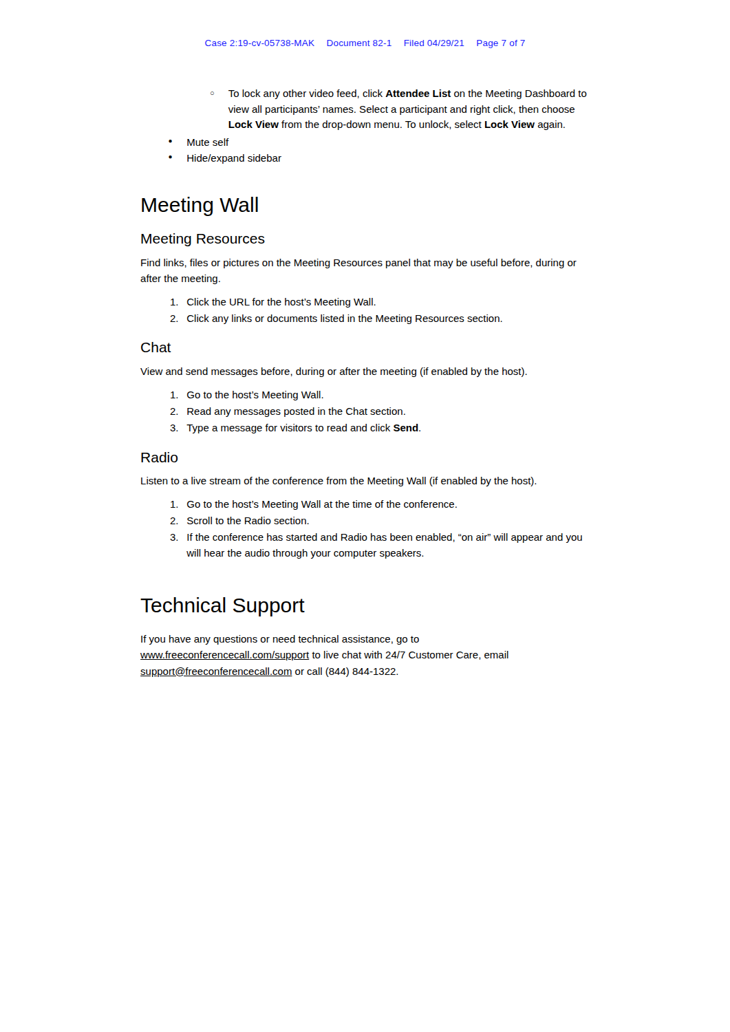Case 2:19-cv-05738-MAK Document 82-1 Filed 04/29/21 Page 7 of 7
To lock any other video feed, click Attendee List on the Meeting Dashboard to view all participants’ names. Select a participant and right click, then choose Lock View from the drop-down menu. To unlock, select Lock View again.
Mute self
Hide/expand sidebar
Meeting Wall
Meeting Resources
Find links, files or pictures on the Meeting Resources panel that may be useful before, during or after the meeting.
Click the URL for the host’s Meeting Wall.
Click any links or documents listed in the Meeting Resources section.
Chat
View and send messages before, during or after the meeting (if enabled by the host).
Go to the host’s Meeting Wall.
Read any messages posted in the Chat section.
Type a message for visitors to read and click Send.
Radio
Listen to a live stream of the conference from the Meeting Wall (if enabled by the host).
Go to the host’s Meeting Wall at the time of the conference.
Scroll to the Radio section.
If the conference has started and Radio has been enabled, “on air” will appear and you will hear the audio through your computer speakers.
Technical Support
If you have any questions or need technical assistance, go to www.freeconferencecall.com/support to live chat with 24/7 Customer Care, email support@freeconferencecall.com or call (844) 844-1322.